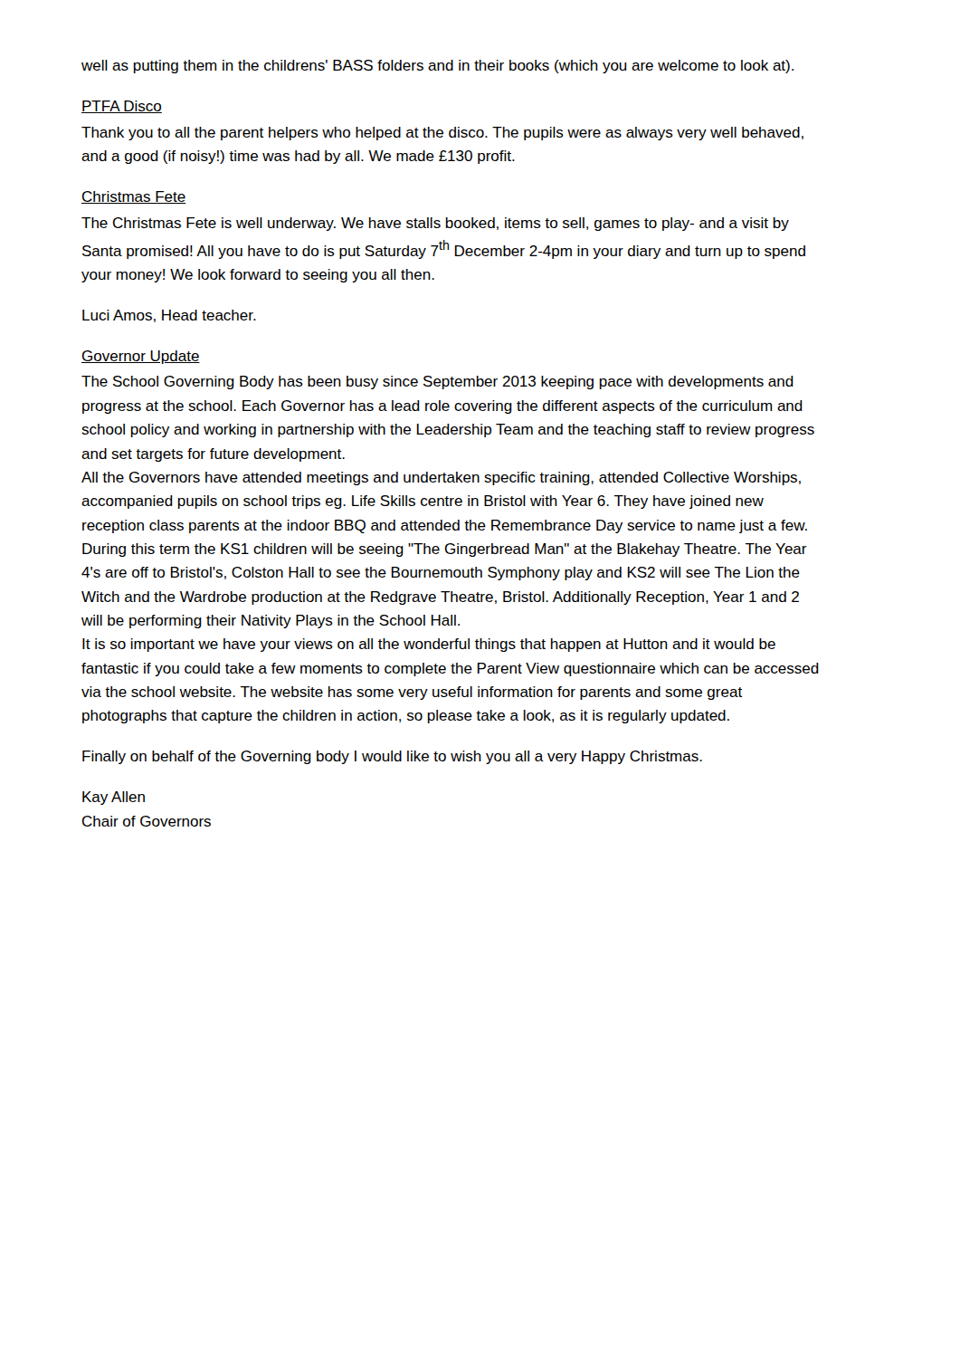well as putting them in the childrens' BASS folders and in their books (which you are welcome to look at).
PTFA Disco
Thank you to all the parent helpers who helped at the disco. The pupils were as always very well behaved, and a good (if noisy!) time was had by all. We made £130 profit.
Christmas Fete
The Christmas Fete is well underway. We have stalls booked, items to sell, games to play- and a visit by Santa promised! All you have to do is put Saturday 7th December 2-4pm in your diary and turn up to spend your money! We look forward to seeing you all then.
Luci Amos, Head teacher.
Governor Update
The School Governing Body has been busy since September 2013 keeping pace with developments and progress at the school. Each Governor has a lead role covering the different aspects of the curriculum and school policy and working in partnership with the Leadership Team and the teaching staff to review progress and set targets for future development.
All the Governors have attended meetings and undertaken specific training, attended Collective Worships, accompanied pupils on school trips eg. Life Skills centre in Bristol with Year 6. They have joined new reception class parents at the indoor BBQ and attended the Remembrance Day service to name just a few. During this term the KS1 children will be seeing "The Gingerbread Man" at the Blakehay Theatre. The Year 4's are off to Bristol's, Colston Hall to see the Bournemouth Symphony play and KS2 will see The Lion the Witch and the Wardrobe production at the Redgrave Theatre, Bristol. Additionally Reception, Year 1 and 2 will be performing their Nativity Plays in the School Hall.
It is so important we have your views on all the wonderful things that happen at Hutton and it would be fantastic if you could take a few moments to complete the Parent View questionnaire which can be accessed via the school website. The website has some very useful information for parents and some great photographs that capture the children in action, so please take a look, as it is regularly updated.
Finally on behalf of the Governing body I would like to wish you all a very Happy Christmas.
Kay Allen
Chair of Governors